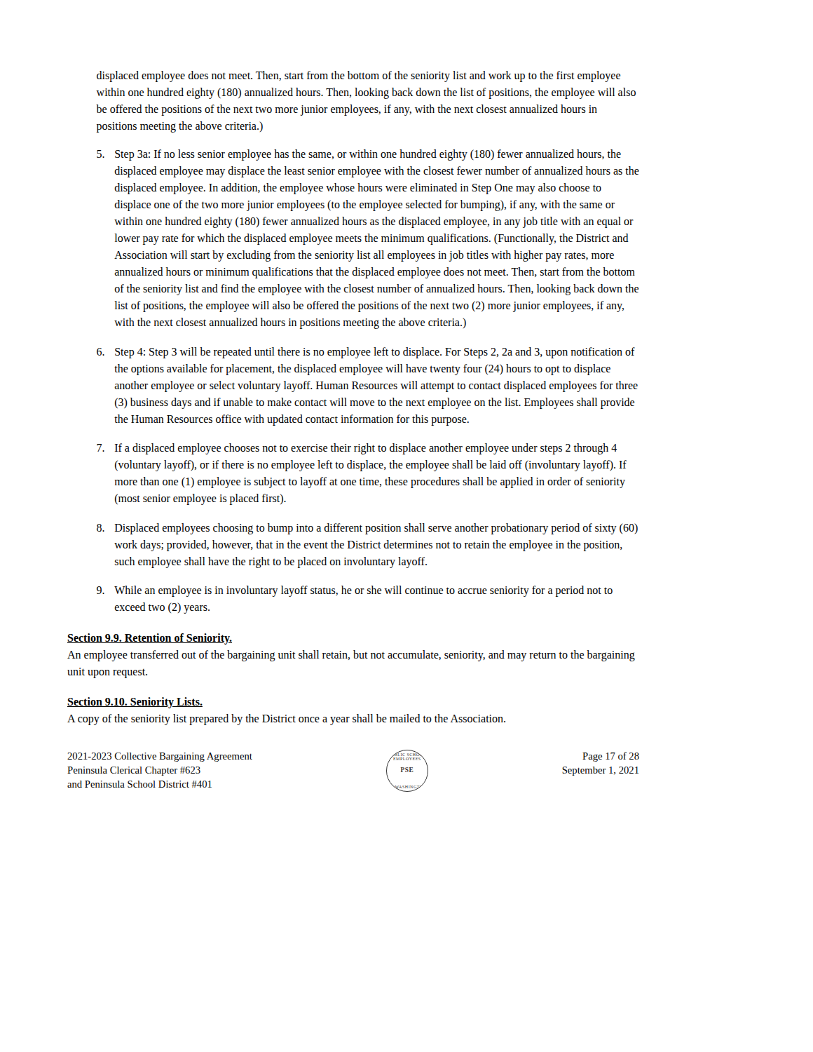displaced employee does not meet. Then, start from the bottom of the seniority list and work up to the first employee within one hundred eighty (180) annualized hours. Then, looking back down the list of positions, the employee will also be offered the positions of the next two more junior employees, if any, with the next closest annualized hours in positions meeting the above criteria.)
5. Step 3a: If no less senior employee has the same, or within one hundred eighty (180) fewer annualized hours, the displaced employee may displace the least senior employee with the closest fewer number of annualized hours as the displaced employee. In addition, the employee whose hours were eliminated in Step One may also choose to displace one of the two more junior employees (to the employee selected for bumping), if any, with the same or within one hundred eighty (180) fewer annualized hours as the displaced employee, in any job title with an equal or lower pay rate for which the displaced employee meets the minimum qualifications. (Functionally, the District and Association will start by excluding from the seniority list all employees in job titles with higher pay rates, more annualized hours or minimum qualifications that the displaced employee does not meet. Then, start from the bottom of the seniority list and find the employee with the closest number of annualized hours. Then, looking back down the list of positions, the employee will also be offered the positions of the next two (2) more junior employees, if any, with the next closest annualized hours in positions meeting the above criteria.)
6. Step 4: Step 3 will be repeated until there is no employee left to displace. For Steps 2, 2a and 3, upon notification of the options available for placement, the displaced employee will have twenty four (24) hours to opt to displace another employee or select voluntary layoff. Human Resources will attempt to contact displaced employees for three (3) business days and if unable to make contact will move to the next employee on the list. Employees shall provide the Human Resources office with updated contact information for this purpose.
7. If a displaced employee chooses not to exercise their right to displace another employee under steps 2 through 4 (voluntary layoff), or if there is no employee left to displace, the employee shall be laid off (involuntary layoff). If more than one (1) employee is subject to layoff at one time, these procedures shall be applied in order of seniority (most senior employee is placed first).
8. Displaced employees choosing to bump into a different position shall serve another probationary period of sixty (60) work days; provided, however, that in the event the District determines not to retain the employee in the position, such employee shall have the right to be placed on involuntary layoff.
9. While an employee is in involuntary layoff status, he or she will continue to accrue seniority for a period not to exceed two (2) years.
Section 9.9. Retention of Seniority.
An employee transferred out of the bargaining unit shall retain, but not accumulate, seniority, and may return to the bargaining unit upon request.
Section 9.10. Seniority Lists.
A copy of the seniority list prepared by the District once a year shall be mailed to the Association.
2021-2023 Collective Bargaining Agreement
Peninsula Clerical Chapter #623
and Peninsula School District #401
PUBLIC SCHOOL EMPLOYEES PSE OF WASHINGTON
Page 17 of 28
September 1, 2021